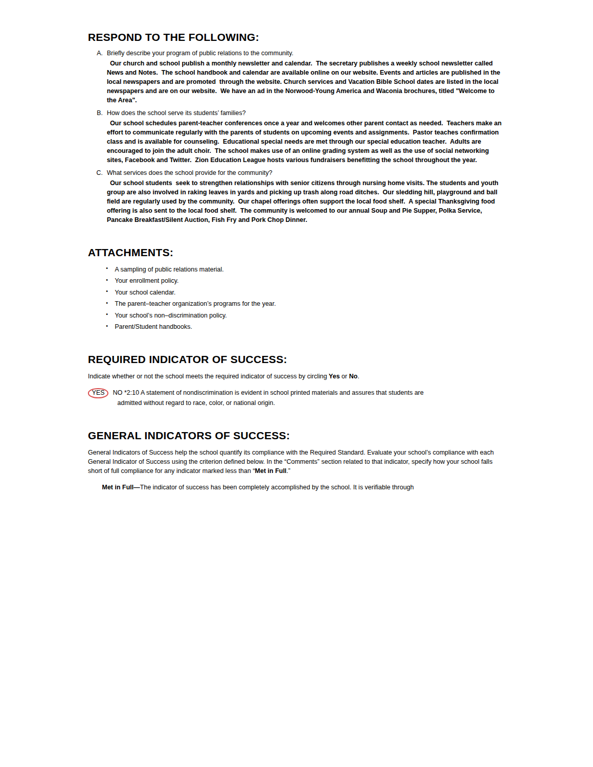RESPOND TO THE FOLLOWING:
Briefly describe your program of public relations to the community.
Our church and school publish a monthly newsletter and calendar. The secretary publishes a weekly school newsletter called News and Notes. The school handbook and calendar are available online on our website. Events and articles are published in the local newspapers and are promoted through the website. Church services and Vacation Bible School dates are listed in the local newspapers and are on our website. We have an ad in the Norwood-Young America and Waconia brochures, titled "Welcome to the Area".
How does the school serve its students’ families?
Our school schedules parent-teacher conferences once a year and welcomes other parent contact as needed. Teachers make an effort to communicate regularly with the parents of students on upcoming events and assignments. Pastor teaches confirmation class and is available for counseling. Educational special needs are met through our special education teacher. Adults are encouraged to join the adult choir. The school makes use of an online grading system as well as the use of social networking sites, Facebook and Twitter. Zion Education League hosts various fundraisers benefitting the school throughout the year.
What services does the school provide for the community?
Our school students seek to strengthen relationships with senior citizens through nursing home visits. The students and youth group are also involved in raking leaves in yards and picking up trash along road ditches. Our sledding hill, playground and ball field are regularly used by the community. Our chapel offerings often support the local food shelf. A special Thanksgiving food offering is also sent to the local food shelf. The community is welcomed to our annual Soup and Pie Supper, Polka Service, Pancake Breakfast/Silent Auction, Fish Fry and Pork Chop Dinner.
ATTACHMENTS:
A sampling of public relations material.
Your enrollment policy.
Your school calendar.
The parent–teacher organization’s programs for the year.
Your school’s non–discrimination policy.
Parent/Student handbooks.
REQUIRED INDICATOR OF SUCCESS:
Indicate whether or not the school meets the required indicator of success by circling Yes or No.
YES NO *2:10 A statement of nondiscrimination is evident in school printed materials and assures that students are admitted without regard to race, color, or national origin.
GENERAL INDICATORS OF SUCCESS:
General Indicators of Success help the school quantify its compliance with the Required Standard. Evaluate your school’s compliance with each General Indicator of Success using the criterion defined below. In the “Comments” section related to that indicator, specify how your school falls short of full compliance for any indicator marked less than “Met in Full.”
Met in Full—The indicator of success has been completely accomplished by the school. It is verifiable through